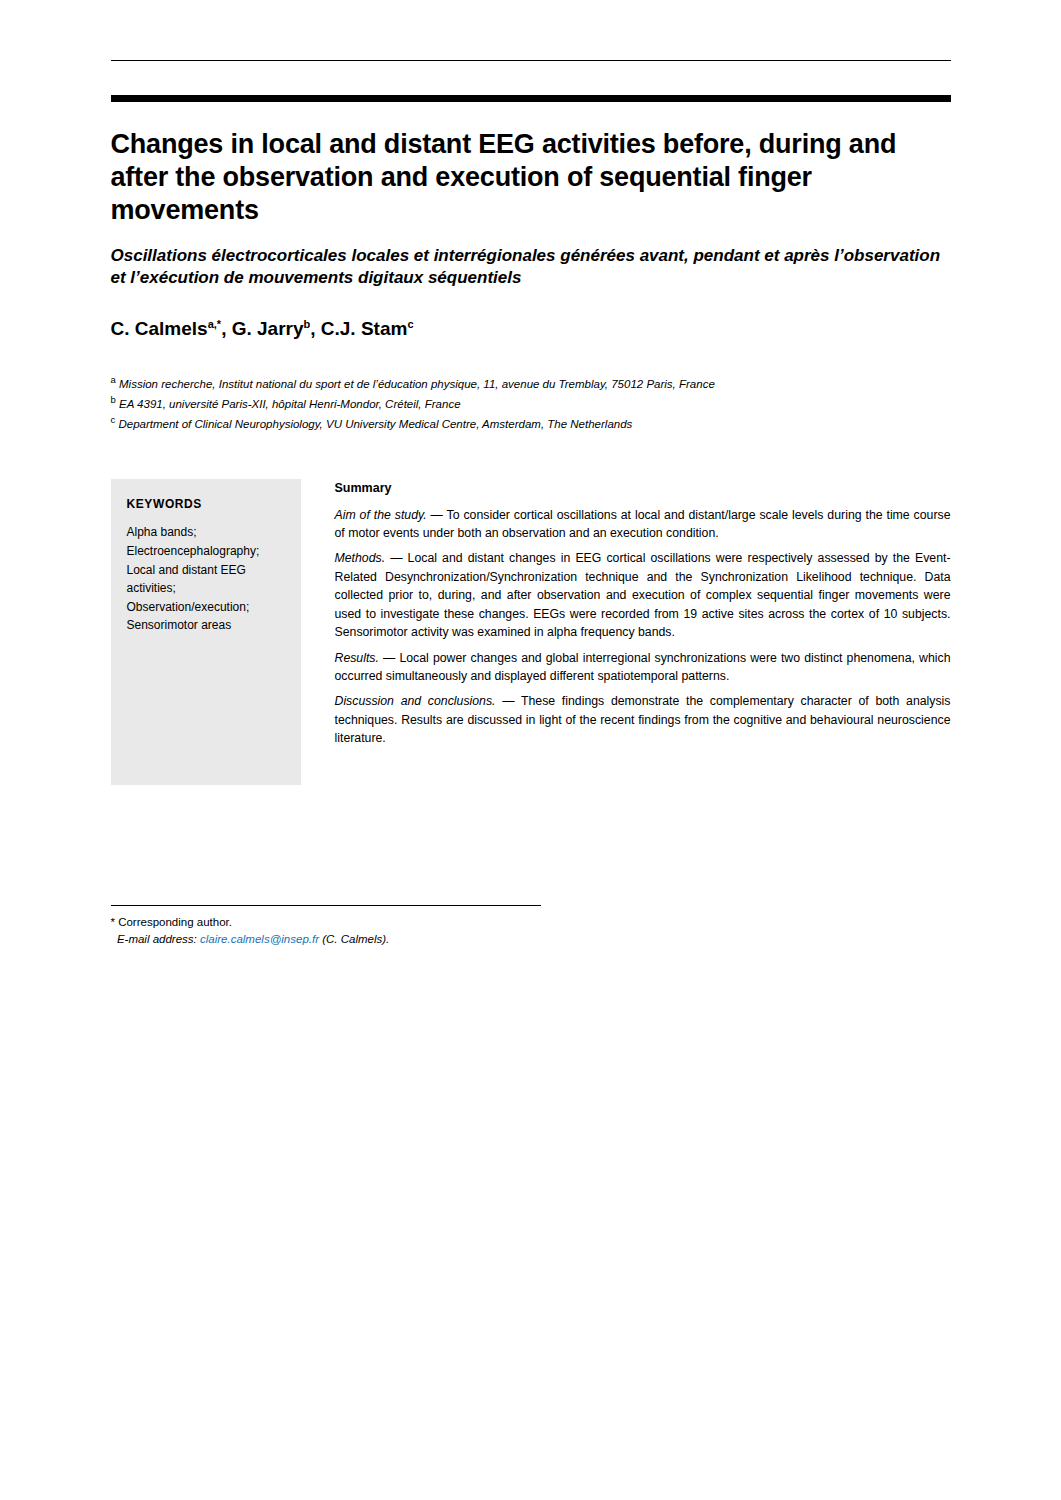Changes in local and distant EEG activities before, during and after the observation and execution of sequential finger movements
Oscillations électrocorticales locales et interrégionales générées avant, pendant et après l’observation et l’exécution de mouvements digitaux séquentiels
C. Calmelsa,*, G. Jarryb, C.J. Stamc
a Mission recherche, Institut national du sport et de l’éducation physique, 11, avenue du Tremblay, 75012 Paris, France
b EA 4391, université Paris-XII, hôpital Henri-Mondor, Créteil, France
c Department of Clinical Neurophysiology, VU University Medical Centre, Amsterdam, The Netherlands
KEYWORDS
Alpha bands;
Electroencephalography;
Local and distant EEG activities;
Observation/execution;
Sensorimotor areas
Summary
Aim of the study. — To consider cortical oscillations at local and distant/large scale levels during the time course of motor events under both an observation and an execution condition.
Methods. — Local and distant changes in EEG cortical oscillations were respectively assessed by the Event-Related Desynchronization/Synchronization technique and the Synchronization Likelihood technique. Data collected prior to, during, and after observation and execution of complex sequential finger movements were used to investigate these changes. EEGs were recorded from 19 active sites across the cortex of 10 subjects. Sensorimotor activity was examined in alpha frequency bands.
Results. — Local power changes and global interregional synchronizations were two distinct phenomena, which occurred simultaneously and displayed different spatiotemporal patterns.
Discussion and conclusions. — These findings demonstrate the complementary character of both analysis techniques. Results are discussed in light of the recent findings from the cognitive and behavioural neuroscience literature.
* Corresponding author.
E-mail address: claire.calmels@insep.fr (C. Calmels).